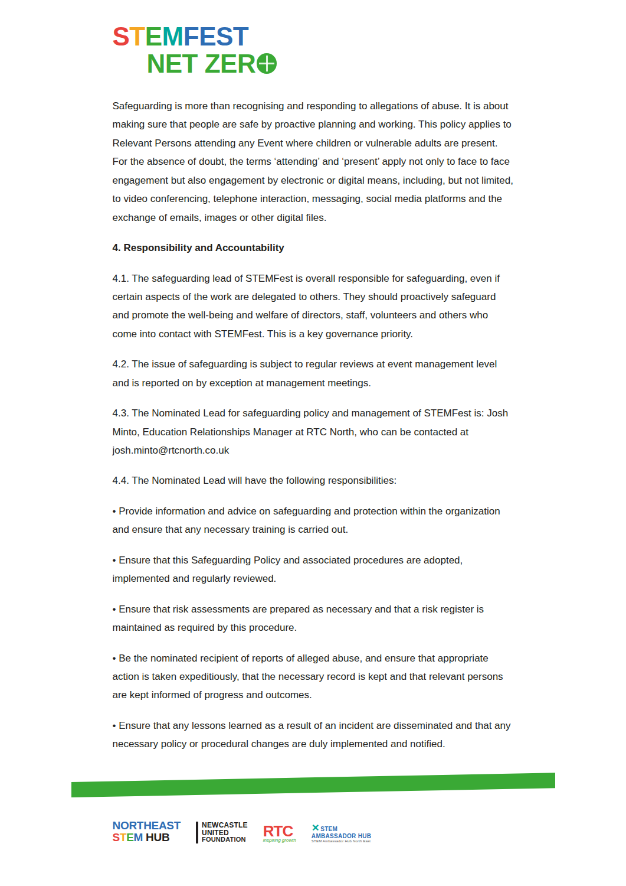STEMFEST
NET ZER
Safeguarding is more than recognising and responding to allegations of abuse. It is about making sure that people are safe by proactive planning and working. This policy applies to Relevant Persons attending any Event where children or vulnerable adults are present. For the absence of doubt, the terms ‘attending’ and ‘present’ apply not only to face to face engagement but also engagement by electronic or digital means, including, but not limited, to video conferencing, telephone interaction, messaging, social media platforms and the exchange of emails, images or other digital files.
4. Responsibility and Accountability
4.1. The safeguarding lead of STEMFest is overall responsible for safeguarding, even if certain aspects of the work are delegated to others. They should proactively safeguard and promote the well-being and welfare of directors, staff, volunteers and others who come into contact with STEMFest. This is a key governance priority.
4.2. The issue of safeguarding is subject to regular reviews at event management level and is reported on by exception at management meetings.
4.3. The Nominated Lead for safeguarding policy and management of STEMFest is: Josh Minto, Education Relationships Manager at RTC North, who can be contacted at josh.minto@rtcnorth.co.uk
4.4. The Nominated Lead will have the following responsibilities:
• Provide information and advice on safeguarding and protection within the organization and ensure that any necessary training is carried out.
• Ensure that this Safeguarding Policy and associated procedures are adopted, implemented and regularly reviewed.
• Ensure that risk assessments are prepared as necessary and that a risk register is maintained as required by this procedure.
• Be the nominated recipient of reports of alleged abuse, and ensure that appropriate action is taken expeditiously, that the necessary record is kept and that relevant persons are kept informed of progress and outcomes.
• Ensure that any lessons learned as a result of an incident are disseminated and that any necessary policy or procedural changes are duly implemented and notified.
NORTHEAST
STEM HUB
NEWCASTLE UNITED FOUNDATION
RTC inspiring growth
✕STEM
AMBASSADOR HUB STEM Ambassador Hub North East